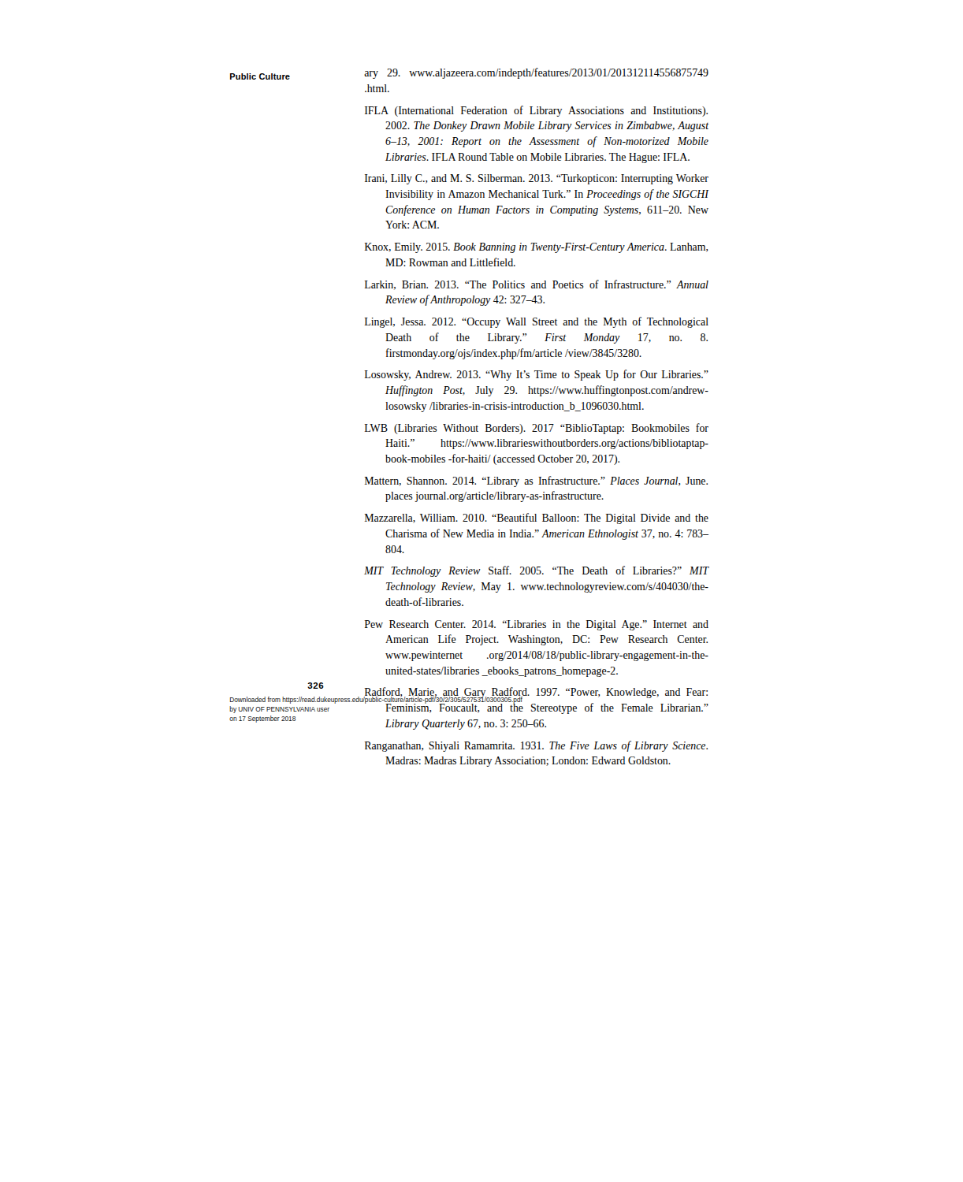Public Culture
ary 29. www.aljazeera.com/indepth/features/2013/01/201312114556875749 .html.
IFLA (International Federation of Library Associations and Institutions). 2002. The Donkey Drawn Mobile Library Services in Zimbabwe, August 6–13, 2001: Report on the Assessment of Non-motorized Mobile Libraries. IFLA Round Table on Mobile Libraries. The Hague: IFLA.
Irani, Lilly C., and M. S. Silberman. 2013. “Turkopticon: Interrupting Worker Invisibility in Amazon Mechanical Turk.” In Proceedings of the SIGCHI Conference on Human Factors in Computing Systems, 611–20. New York: ACM.
Knox, Emily. 2015. Book Banning in Twenty-First-Century America. Lanham, MD: Rowman and Littlefield.
Larkin, Brian. 2013. “The Politics and Poetics of Infrastructure.” Annual Review of Anthropology 42: 327–43.
Lingel, Jessa. 2012. “Occupy Wall Street and the Myth of Technological Death of the Library.” First Monday 17, no. 8. firstmonday.org/ojs/index.php/fm/article /view/3845/3280.
Losowsky, Andrew. 2013. “Why It’s Time to Speak Up for Our Libraries.” Huffington Post, July 29. https://www.huffingtonpost.com/andrew-losowsky /libraries-in-crisis-introduction_b_1096030.html.
LWB (Libraries Without Borders). 2017 “BiblioTaptap: Bookmobiles for Haiti.” https://www.librarieswithoutborders.org/actions/bibliotaptap-book-mobiles -for-haiti/ (accessed October 20, 2017).
Mattern, Shannon. 2014. “Library as Infrastructure.” Places Journal, June. places journal.org/article/library-as-infrastructure.
Mazzarella, William. 2010. “Beautiful Balloon: The Digital Divide and the Charisma of New Media in India.” American Ethnologist 37, no. 4: 783–804.
MIT Technology Review Staff. 2005. “The Death of Libraries?” MIT Technology Review, May 1. www.technologyreview.com/s/404030/the-death-of-libraries.
Pew Research Center. 2014. “Libraries in the Digital Age.” Internet and American Life Project. Washington, DC: Pew Research Center. www.pewinternet .org/2014/08/18/public-library-engagement-in-the-united-states/libraries _ebooks_patrons_homepage-2.
Radford, Marie, and Gary Radford. 1997. “Power, Knowledge, and Fear: Feminism, Foucault, and the Stereotype of the Female Librarian.” Library Quarterly 67, no. 3: 250–66.
Ranganathan, Shiyali Ramamrita. 1931. The Five Laws of Library Science. Madras: Madras Library Association; London: Edward Goldston.
326
Downloaded from https://read.dukeupress.edu/public-culture/article-pdf/30/2/305/527531/0300305.pdf
by UNIV OF PENNSYLVANIA user
on 17 September 2018